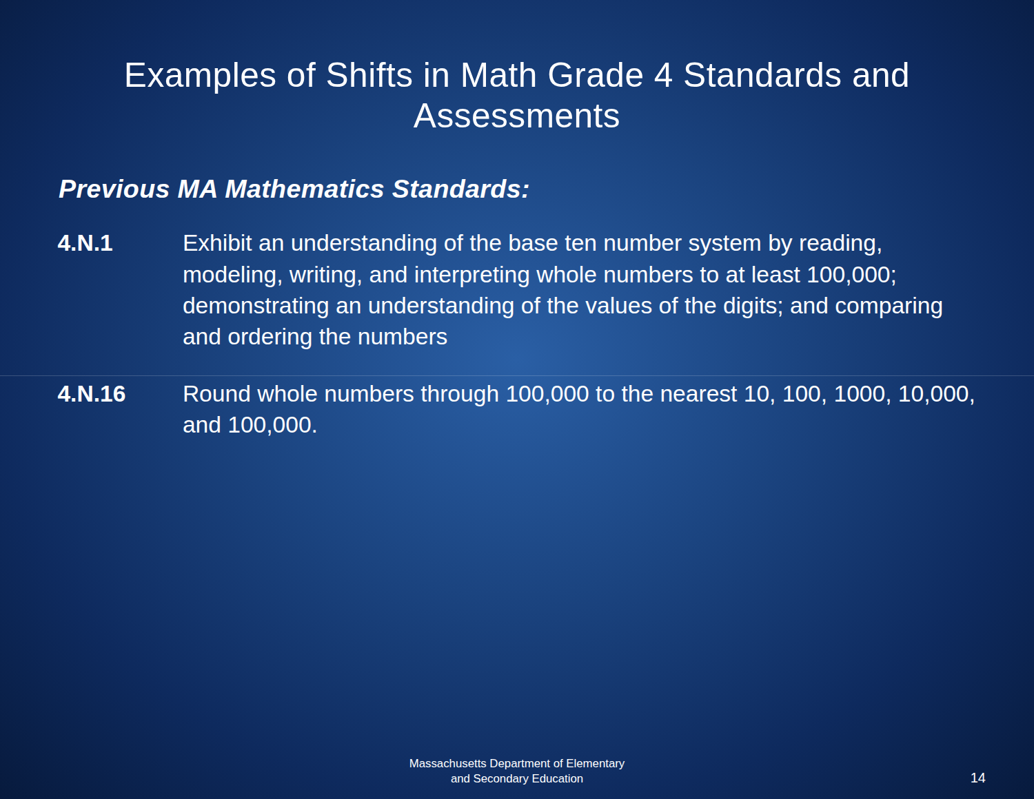Examples of Shifts in Math Grade 4 Standards and Assessments
Previous MA Mathematics Standards:
4.N.1
Exhibit an understanding of the base ten number system by reading, modeling, writing, and interpreting whole numbers to at least 100,000; demonstrating an understanding of the values of the digits; and comparing and ordering the numbers
4.N.16
Round whole numbers through 100,000 to the nearest 10, 100, 1000, 10,000, and 100,000.
Massachusetts Department of Elementary
and Secondary Education
14